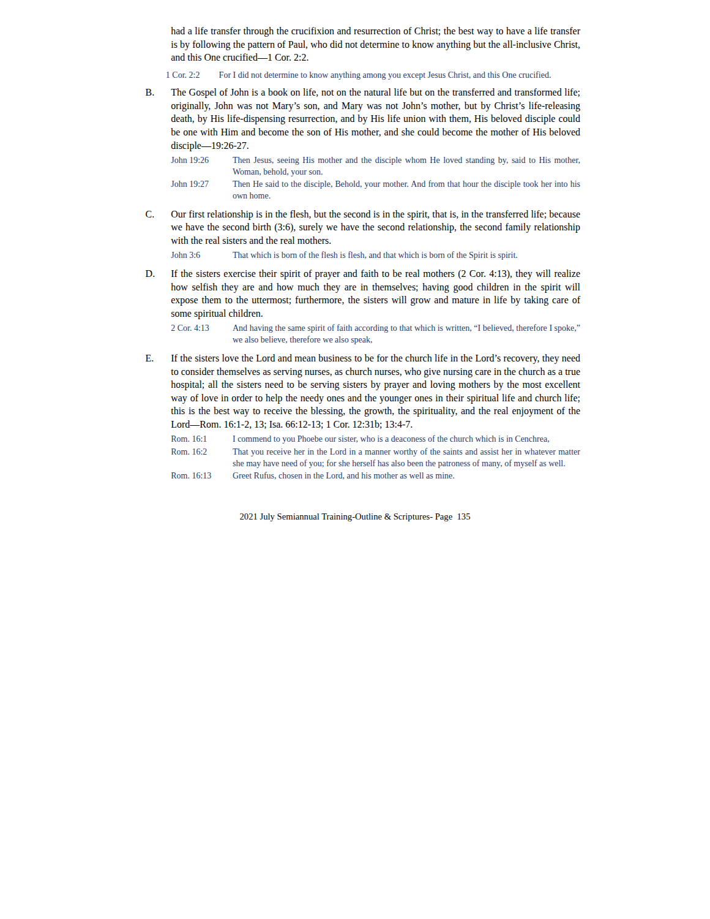had a life transfer through the crucifixion and resurrection of Christ; the best way to have a life transfer is by following the pattern of Paul, who did not determine to know anything but the all-inclusive Christ, and this One crucified—1 Cor. 2:2.
1 Cor. 2:2 For I did not determine to know anything among you except Jesus Christ, and this One crucified.
B.
The Gospel of John is a book on life, not on the natural life but on the transferred and transformed life; originally, John was not Mary’s son, and Mary was not John’s mother, but by Christ’s life-releasing death, by His life-dispensing resurrection, and by His life union with them, His beloved disciple could be one with Him and become the son of His mother, and she could become the mother of His beloved disciple—19:26-27.
John 19:26 Then Jesus, seeing His mother and the disciple whom He loved standing by, said to His mother, Woman, behold, your son.
John 19:27 Then He said to the disciple, Behold, your mother. And from that hour the disciple took her into his own home.
C.
Our first relationship is in the flesh, but the second is in the spirit, that is, in the transferred life; because we have the second birth (3:6), surely we have the second relationship, the second family relationship with the real sisters and the real mothers.
John 3:6 That which is born of the flesh is flesh, and that which is born of the Spirit is spirit.
D.
If the sisters exercise their spirit of prayer and faith to be real mothers (2 Cor. 4:13), they will realize how selfish they are and how much they are in themselves; having good children in the spirit will expose them to the uttermost; furthermore, the sisters will grow and mature in life by taking care of some spiritual children.
2 Cor. 4:13 And having the same spirit of faith according to that which is written, “I believed, therefore I spoke,” we also believe, therefore we also speak,
E.
If the sisters love the Lord and mean business to be for the church life in the Lord’s recovery, they need to consider themselves as serving nurses, as church nurses, who give nursing care in the church as a true hospital; all the sisters need to be serving sisters by prayer and loving mothers by the most excellent way of love in order to help the needy ones and the younger ones in their spiritual life and church life; this is the best way to receive the blessing, the growth, the spirituality, and the real enjoyment of the Lord—Rom. 16:1-2, 13; Isa. 66:12-13; 1 Cor. 12:31b; 13:4-7.
Rom. 16:1 I commend to you Phoebe our sister, who is a deaconess of the church which is in Cenchrea,
Rom. 16:2 That you receive her in the Lord in a manner worthy of the saints and assist her in whatever matter she may have need of you; for she herself has also been the patroness of many, of myself as well.
Rom. 16:13 Greet Rufus, chosen in the Lord, and his mother as well as mine.
2021 July Semiannual Training-Outline & Scriptures- Page 135